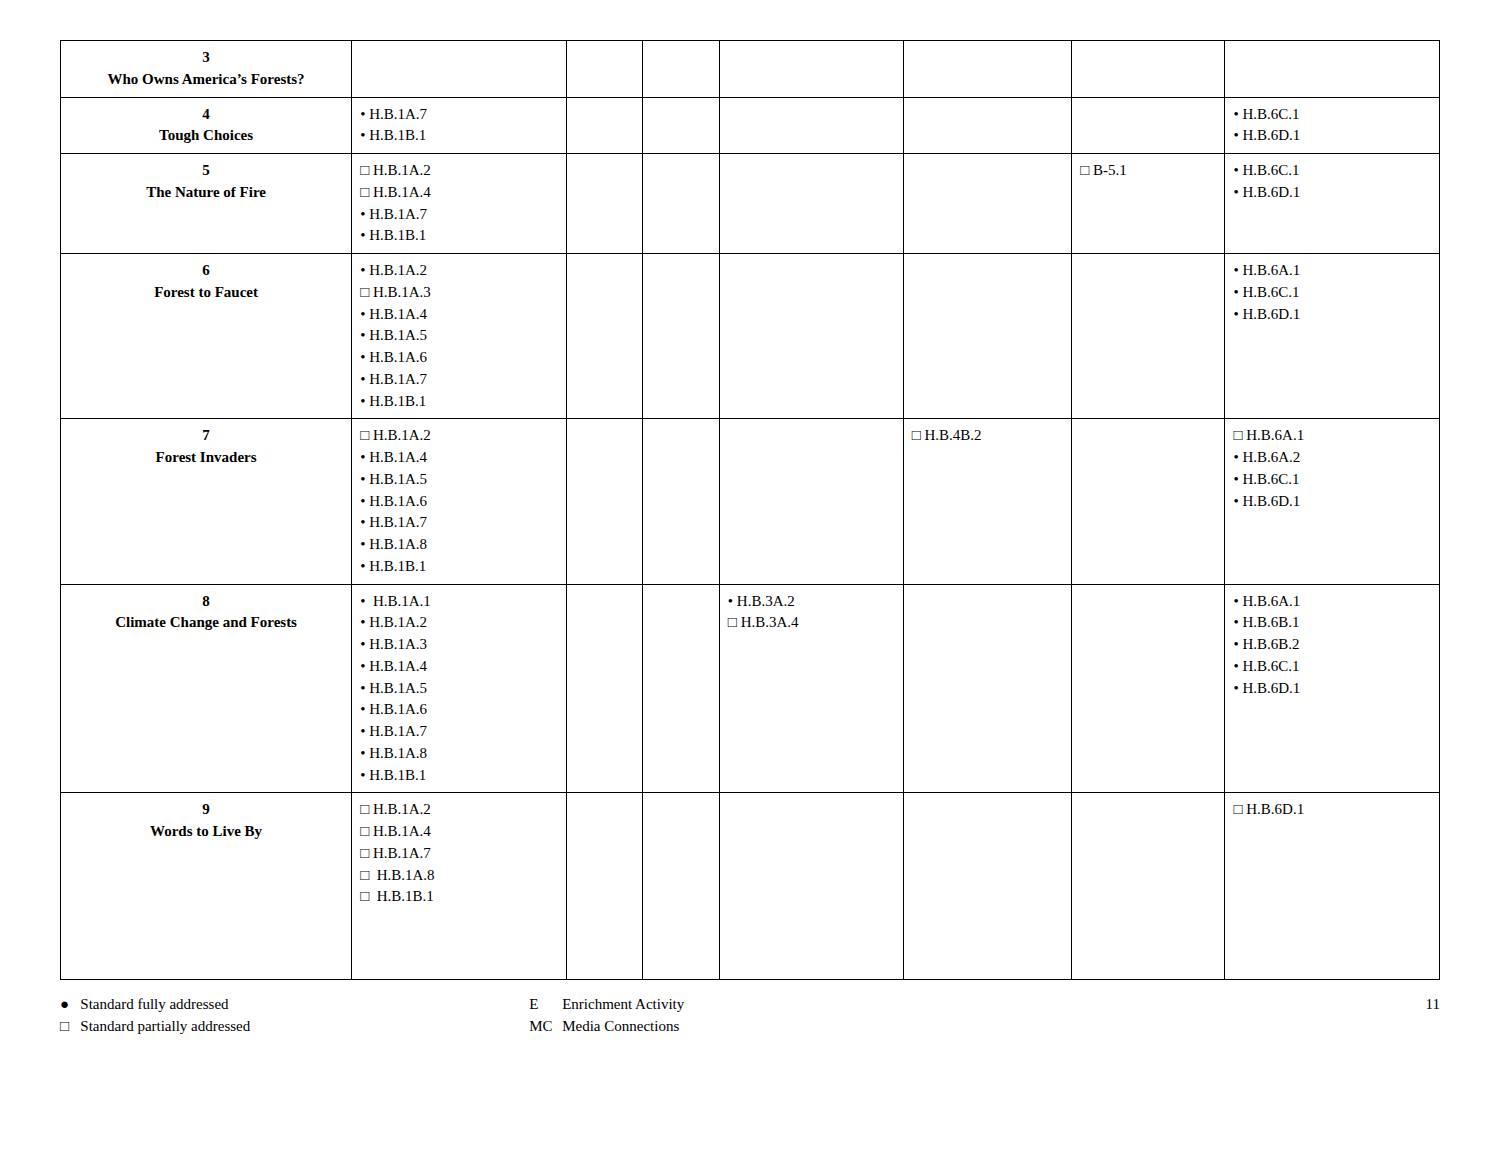| 3 Who Owns America’s Forests? | | | | | | | |
| 4 Tough Choices | H.B.1A.7 H.B.1B.1 | | | | | | H.B.6C.1 H.B.6D.1 |
| 5 The Nature of Fire | H.B.1A.2 H.B.1A.4 H.B.1A.7 H.B.1B.1 | | | | | B-5.1 | H.B.6C.1 H.B.6D.1 |
| 6 Forest to Faucet | H.B.1A.2 H.B.1A.3 H.B.1A.4 H.B.1A.5 H.B.1A.6 H.B.1A.7 H.B.1B.1 | | | | | | H.B.6A.1 H.B.6C.1 H.B.6D.1 |
| 7 Forest Invaders | H.B.1A.2 H.B.1A.4 H.B.1A.5 H.B.1A.6 H.B.1A.7 H.B.1A.8 H.B.1B.1 | | | | H.B.4B.2 | | H.B.6A.1 H.B.6A.2 H.B.6C.1 H.B.6D.1 |
| 8 Climate Change and Forests | H.B.1A.1 H.B.1A.2 H.B.1A.3 H.B.1A.4 H.B.1A.5 H.B.1A.6 H.B.1A.7 H.B.1A.8 H.B.1B.1 | | | H.B.3A.2 H.B.3A.4 | | | H.B.6A.1 H.B.6B.1 H.B.6B.2 H.B.6C.1 H.B.6D.1 |
| 9 Words to Live By | H.B.1A.2 H.B.1A.4 H.B.1A.7 H.B.1A.8 H.B.1B.1 | | | | | | H.B.6D.1 |
| Standard fully addressed Standard partially addressed | E Enrichment Activity MC Media Connections | 11 |